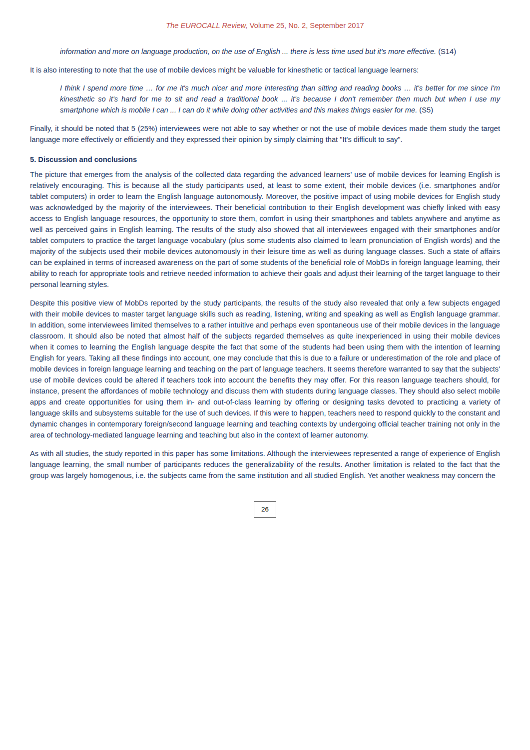The EUROCALL Review, Volume 25, No. 2, September 2017
information and more on language production, on the use of English ... there is less time used but it's more effective. (S14)
It is also interesting to note that the use of mobile devices might be valuable for kinesthetic or tactical language learners:
I think I spend more time … for me it's much nicer and more interesting than sitting and reading books … it's better for me since I'm kinesthetic so it's hard for me to sit and read a traditional book ... it's because I don't remember then much but when I use my smartphone which is mobile I can ... I can do it while doing other activities and this makes things easier for me. (S5)
Finally, it should be noted that 5 (25%) interviewees were not able to say whether or not the use of mobile devices made them study the target language more effectively or efficiently and they expressed their opinion by simply claiming that "It's difficult to say".
5. Discussion and conclusions
The picture that emerges from the analysis of the collected data regarding the advanced learners' use of mobile devices for learning English is relatively encouraging. This is because all the study participants used, at least to some extent, their mobile devices (i.e. smartphones and/or tablet computers) in order to learn the English language autonomously. Moreover, the positive impact of using mobile devices for English study was acknowledged by the majority of the interviewees. Their beneficial contribution to their English development was chiefly linked with easy access to English language resources, the opportunity to store them, comfort in using their smartphones and tablets anywhere and anytime as well as perceived gains in English learning. The results of the study also showed that all interviewees engaged with their smartphones and/or tablet computers to practice the target language vocabulary (plus some students also claimed to learn pronunciation of English words) and the majority of the subjects used their mobile devices autonomously in their leisure time as well as during language classes. Such a state of affairs can be explained in terms of increased awareness on the part of some students of the beneficial role of MobDs in foreign language learning, their ability to reach for appropriate tools and retrieve needed information to achieve their goals and adjust their learning of the target language to their personal learning styles.
Despite this positive view of MobDs reported by the study participants, the results of the study also revealed that only a few subjects engaged with their mobile devices to master target language skills such as reading, listening, writing and speaking as well as English language grammar. In addition, some interviewees limited themselves to a rather intuitive and perhaps even spontaneous use of their mobile devices in the language classroom. It should also be noted that almost half of the subjects regarded themselves as quite inexperienced in using their mobile devices when it comes to learning the English language despite the fact that some of the students had been using them with the intention of learning English for years. Taking all these findings into account, one may conclude that this is due to a failure or underestimation of the role and place of mobile devices in foreign language learning and teaching on the part of language teachers. It seems therefore warranted to say that the subjects' use of mobile devices could be altered if teachers took into account the benefits they may offer. For this reason language teachers should, for instance, present the affordances of mobile technology and discuss them with students during language classes. They should also select mobile apps and create opportunities for using them in- and out-of-class learning by offering or designing tasks devoted to practicing a variety of language skills and subsystems suitable for the use of such devices. If this were to happen, teachers need to respond quickly to the constant and dynamic changes in contemporary foreign/second language learning and teaching contexts by undergoing official teacher training not only in the area of technology-mediated language learning and teaching but also in the context of learner autonomy.
As with all studies, the study reported in this paper has some limitations. Although the interviewees represented a range of experience of English language learning, the small number of participants reduces the generalizability of the results. Another limitation is related to the fact that the group was largely homogenous, i.e. the subjects came from the same institution and all studied English. Yet another weakness may concern the
26